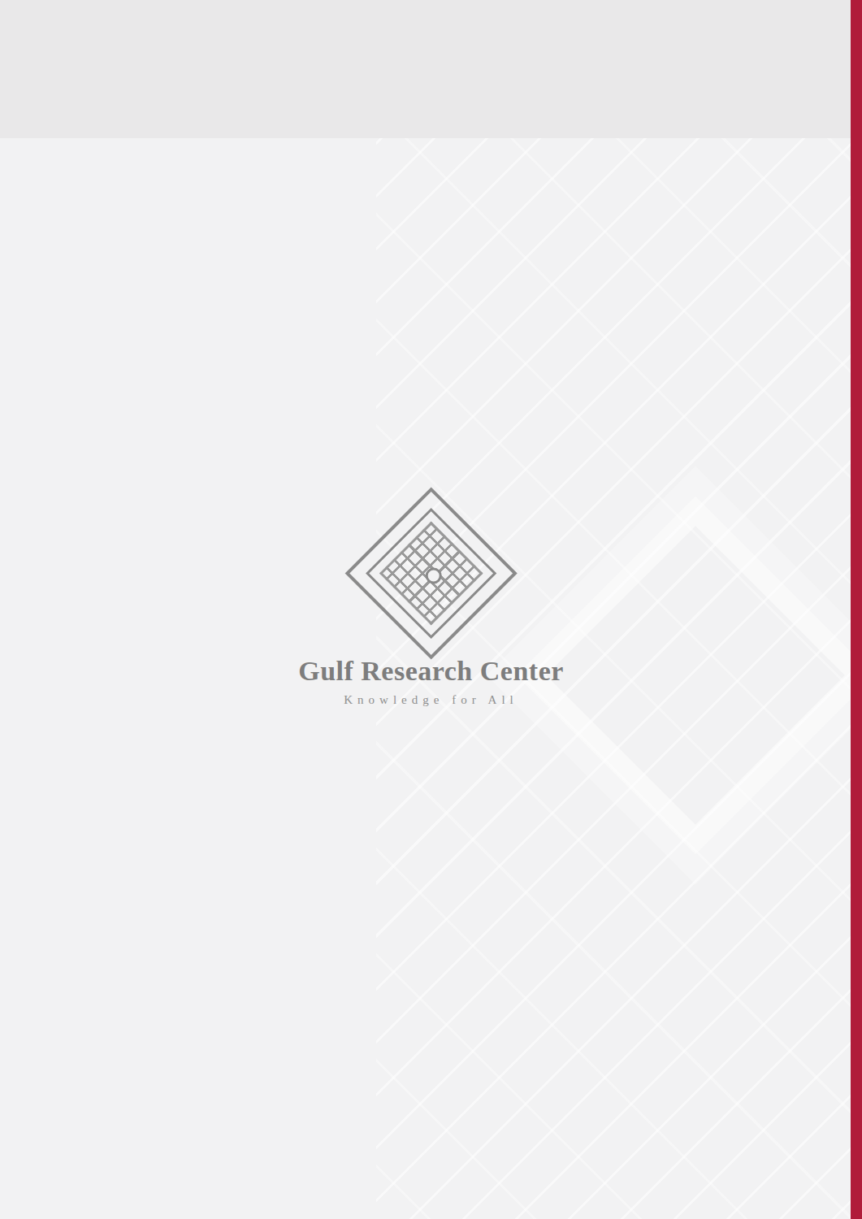Gulf Research Center
Knowledge for All